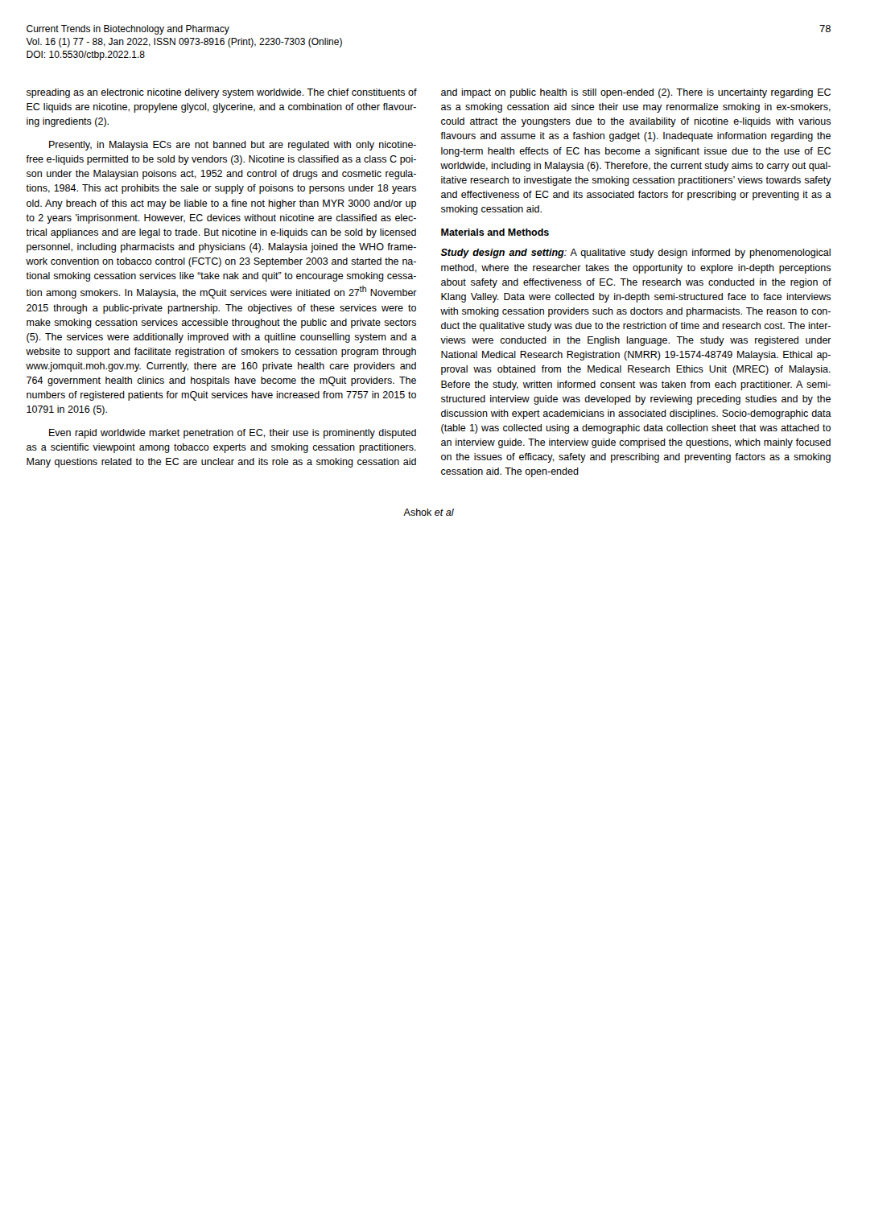78
Current Trends in Biotechnology and Pharmacy Vol. 16 (1) 77 - 88, Jan 2022, ISSN 0973-8916 (Print), 2230-7303 (Online) DOI: 10.5530/ctbp.2022.1.8
spreading as an electronic nicotine delivery system worldwide. The chief constituents of EC liquids are nicotine, propylene glycol, glycerine, and a combination of other flavouring ingredients (2).
Presently, in Malaysia ECs are not banned but are regulated with only nicotine-free e-liquids permitted to be sold by vendors (3). Nicotine is classified as a class C poison under the Malaysian poisons act, 1952 and control of drugs and cosmetic regulations, 1984. This act prohibits the sale or supply of poisons to persons under 18 years old. Any breach of this act may be liable to a fine not higher than MYR 3000 and/or up to 2 years 'imprisonment. However, EC devices without nicotine are classified as electrical appliances and are legal to trade. But nicotine in e-liquids can be sold by licensed personnel, including pharmacists and physicians (4). Malaysia joined the WHO framework convention on tobacco control (FCTC) on 23 September 2003 and started the national smoking cessation services like “take nak and quit” to encourage smoking cessation among smokers. In Malaysia, the mQuit services were initiated on 27th November 2015 through a public-private partnership. The objectives of these services were to make smoking cessation services accessible throughout the public and private sectors (5). The services were additionally improved with a quitline counselling system and a website to support and facilitate registration of smokers to cessation program through www.jomquit.moh.gov.my. Currently, there are 160 private health care providers and 764 government health clinics and hospitals have become the mQuit providers. The numbers of registered patients for mQuit services have increased from 7757 in 2015 to 10791 in 2016 (5).
Even rapid worldwide market penetration of EC, their use is prominently disputed as a scientific viewpoint among tobacco experts and smoking cessation practitioners. Many questions related to the EC are unclear and its role as a smoking cessation aid and impact on public health is still open-ended (2). There is uncertainty regarding EC as a smoking cessation aid since their use may renormalize smoking in ex-smokers, could attract the youngsters due to the availability of nicotine e-liquids with various flavours and assume it as a fashion gadget (1). Inadequate information regarding the long-term health effects of EC has become a significant issue due to the use of EC worldwide, including in Malaysia (6). Therefore, the current study aims to carry out qualitative research to investigate the smoking cessation practitioners’ views towards safety and effectiveness of EC and its associated factors for prescribing or preventing it as a smoking cessation aid.
Materials and Methods
Study design and setting: A qualitative study design informed by phenomenological method, where the researcher takes the opportunity to explore in-depth perceptions about safety and effectiveness of EC. The research was conducted in the region of Klang Valley. Data were collected by in-depth semi-structured face to face interviews with smoking cessation providers such as doctors and pharmacists. The reason to conduct the qualitative study was due to the restriction of time and research cost. The interviews were conducted in the English language. The study was registered under National Medical Research Registration (NMRR) 19-1574-48749 Malaysia. Ethical approval was obtained from the Medical Research Ethics Unit (MREC) of Malaysia. Before the study, written informed consent was taken from each practitioner. A semi-structured interview guide was developed by reviewing preceding studies and by the discussion with expert academicians in associated disciplines. Socio-demographic data (table 1) was collected using a demographic data collection sheet that was attached to an interview guide. The interview guide comprised the questions, which mainly focused on the issues of efficacy, safety and prescribing and preventing factors as a smoking cessation aid. The open-ended
Ashok et al